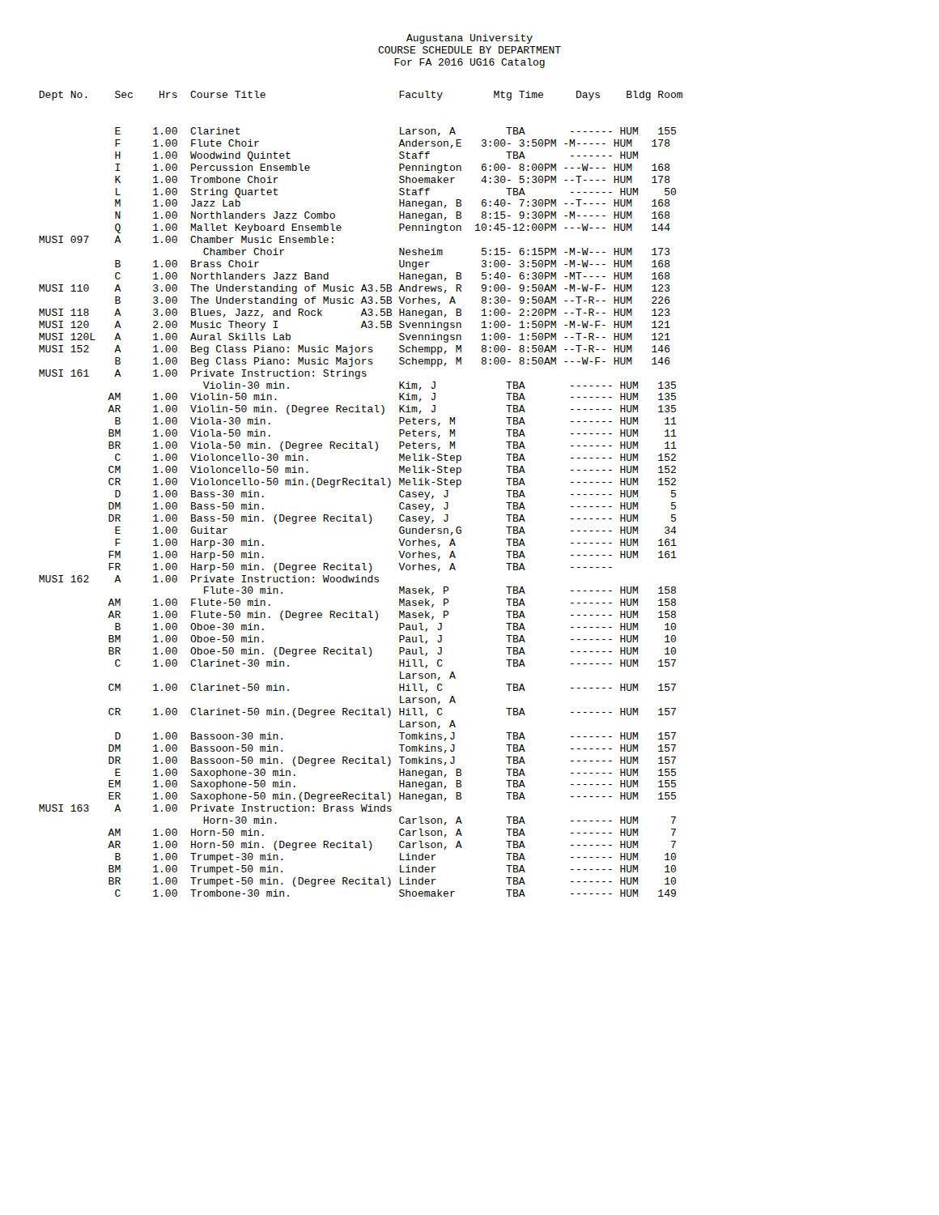Augustana University
COURSE SCHEDULE BY DEPARTMENT
For FA 2016 UG16 Catalog
 Dept No.    Sec    Hrs  Course Title                     Faculty        Mtg Time     Days    Bldg Room


             E     1.00  Clarinet                         Larson, A        TBA       ------- HUM   155
             F     1.00  Flute Choir                      Anderson,E   3:00- 3:50PM -M----- HUM   178
             H     1.00  Woodwind Quintet                 Staff            TBA       ------- HUM
             I     1.00  Percussion Ensemble              Pennington   6:00- 8:00PM ---W--- HUM   168
             K     1.00  Trombone Choir                   Shoemaker    4:30- 5:30PM --T---- HUM   178
             L     1.00  String Quartet                   Staff            TBA       ------- HUM    50
             M     1.00  Jazz Lab                         Hanegan, B   6:40- 7:30PM --T---- HUM   168
             N     1.00  Northlanders Jazz Combo          Hanegan, B   8:15- 9:30PM -M----- HUM   168
             Q     1.00  Mallet Keyboard Ensemble         Pennington  10:45-12:00PM ---W--- HUM   144
 MUSI 097    A     1.00  Chamber Music Ensemble:
                           Chamber Choir                  Nesheim      5:15- 6:15PM -M-W--- HUM   173
             B     1.00  Brass Choir                      Unger        3:00- 3:50PM -M-W--- HUM   168
             C     1.00  Northlanders Jazz Band           Hanegan, B   5:40- 6:30PM -MT---- HUM   168
 MUSI 110    A     3.00  The Understanding of Music A3.5B Andrews, R   9:00- 9:50AM -M-W-F- HUM   123
             B     3.00  The Understanding of Music A3.5B Vorhes, A    8:30- 9:50AM --T-R-- HUM   226
 MUSI 118    A     3.00  Blues, Jazz, and Rock      A3.5B Hanegan, B   1:00- 2:20PM --T-R-- HUM   123
 MUSI 120    A     2.00  Music Theory I             A3.5B Svenningsn   1:00- 1:50PM -M-W-F- HUM   121
 MUSI 120L   A     1.00  Aural Skills Lab                 Svenningsn   1:00- 1:50PM --T-R-- HUM   121
 MUSI 152    A     1.00  Beg Class Piano: Music Majors    Schempp, M   8:00- 8:50AM --T-R-- HUM   146
             B     1.00  Beg Class Piano: Music Majors    Schempp, M   8:00- 8:50AM ---W-F- HUM   146
 MUSI 161    A     1.00  Private Instruction: Strings
                           Violin-30 min.                 Kim, J           TBA       ------- HUM   135
            AM     1.00  Violin-50 min.                   Kim, J           TBA       ------- HUM   135
            AR     1.00  Violin-50 min. (Degree Recital)  Kim, J           TBA       ------- HUM   135
             B     1.00  Viola-30 min.                    Peters, M        TBA       ------- HUM    11
            BM     1.00  Viola-50 min.                    Peters, M        TBA       ------- HUM    11
            BR     1.00  Viola-50 min. (Degree Recital)   Peters, M        TBA       ------- HUM    11
             C     1.00  Violoncello-30 min.              Melik-Step       TBA       ------- HUM   152
            CM     1.00  Violoncello-50 min.              Melik-Step       TBA       ------- HUM   152
            CR     1.00  Violoncello-50 min.(DegrRecital) Melik-Step       TBA       ------- HUM   152
             D     1.00  Bass-30 min.                     Casey, J         TBA       ------- HUM     5
            DM     1.00  Bass-50 min.                     Casey, J         TBA       ------- HUM     5
            DR     1.00  Bass-50 min. (Degree Recital)    Casey, J         TBA       ------- HUM     5
             E     1.00  Guitar                           Gundersn,G       TBA       ------- HUM    34
             F     1.00  Harp-30 min.                     Vorhes, A        TBA       ------- HUM   161
            FM     1.00  Harp-50 min.                     Vorhes, A        TBA       ------- HUM   161
            FR     1.00  Harp-50 min. (Degree Recital)    Vorhes, A        TBA       -------
 MUSI 162    A     1.00  Private Instruction: Woodwinds
                           Flute-30 min.                  Masek, P         TBA       ------- HUM   158
            AM     1.00  Flute-50 min.                    Masek, P         TBA       ------- HUM   158
            AR     1.00  Flute-50 min. (Degree Recital)   Masek, P         TBA       ------- HUM   158
             B     1.00  Oboe-30 min.                     Paul, J          TBA       ------- HUM    10
            BM     1.00  Oboe-50 min.                     Paul, J          TBA       ------- HUM    10
            BR     1.00  Oboe-50 min. (Degree Recital)    Paul, J          TBA       ------- HUM    10
             C     1.00  Clarinet-30 min.                 Hill, C          TBA       ------- HUM   157
                                                          Larson, A
            CM     1.00  Clarinet-50 min.                 Hill, C          TBA       ------- HUM   157
                                                          Larson, A
            CR     1.00  Clarinet-50 min.(Degree Recital) Hill, C          TBA       ------- HUM   157
                                                          Larson, A
             D     1.00  Bassoon-30 min.                  Tomkins,J        TBA       ------- HUM   157
            DM     1.00  Bassoon-50 min.                  Tomkins,J        TBA       ------- HUM   157
            DR     1.00  Bassoon-50 min. (Degree Recital) Tomkins,J        TBA       ------- HUM   157
             E     1.00  Saxophone-30 min.                Hanegan, B       TBA       ------- HUM   155
            EM     1.00  Saxophone-50 min.                Hanegan, B       TBA       ------- HUM   155
            ER     1.00  Saxophone-50 min.(DegreeRecital) Hanegan, B       TBA       ------- HUM   155
 MUSI 163    A     1.00  Private Instruction: Brass Winds
                           Horn-30 min.                   Carlson, A       TBA       ------- HUM     7
            AM     1.00  Horn-50 min.                     Carlson, A       TBA       ------- HUM     7
            AR     1.00  Horn-50 min. (Degree Recital)    Carlson, A       TBA       ------- HUM     7
             B     1.00  Trumpet-30 min.                  Linder           TBA       ------- HUM    10
            BM     1.00  Trumpet-50 min.                  Linder           TBA       ------- HUM    10
            BR     1.00  Trumpet-50 min. (Degree Recital) Linder           TBA       ------- HUM    10
             C     1.00  Trombone-30 min.                 Shoemaker        TBA       ------- HUM   149